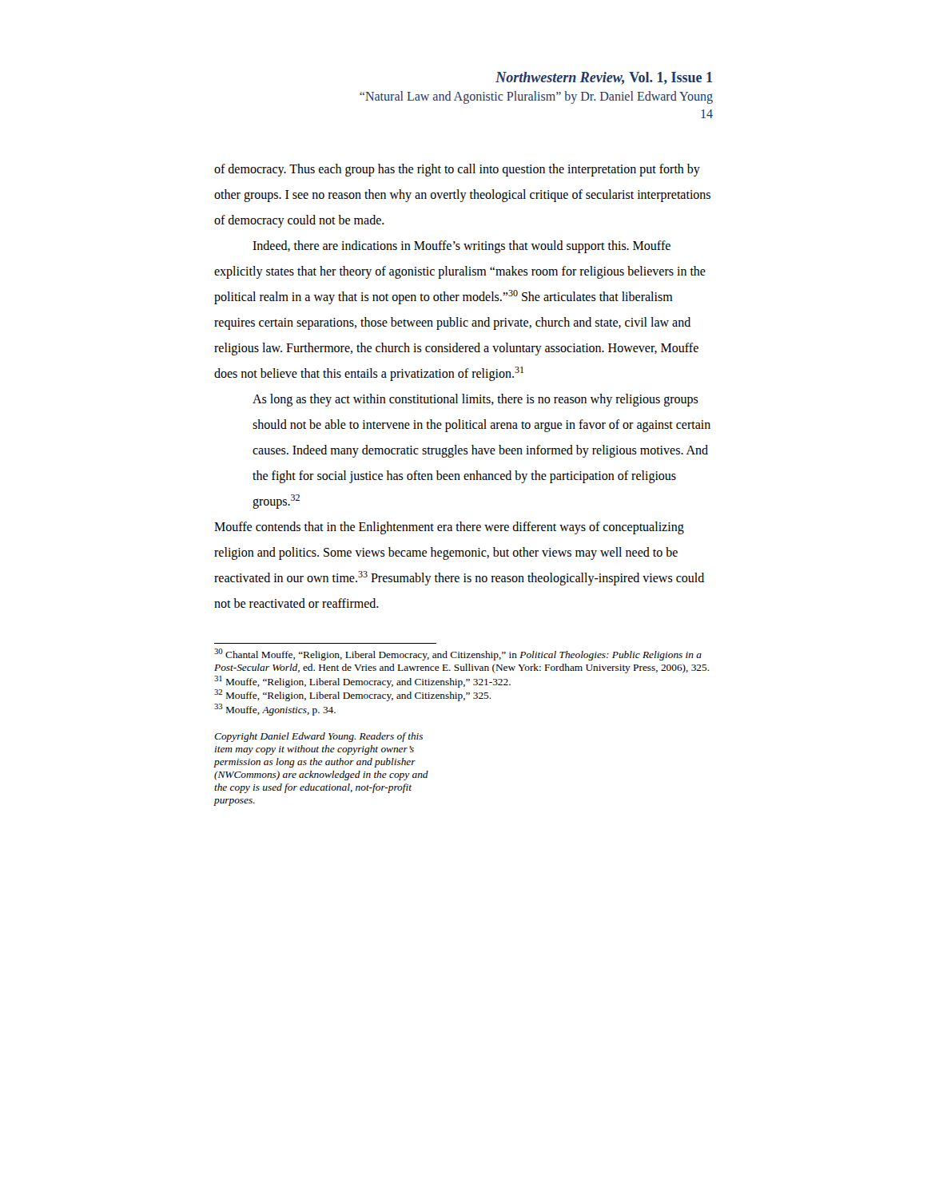Northwestern Review, Vol. 1, Issue 1
“Natural Law and Agonistic Pluralism” by Dr. Daniel Edward Young
14
of democracy. Thus each group has the right to call into question the interpretation put forth by other groups. I see no reason then why an overtly theological critique of secularist interpretations of democracy could not be made.
Indeed, there are indications in Mouffe’s writings that would support this. Mouffe explicitly states that her theory of agonistic pluralism “makes room for religious believers in the political realm in a way that is not open to other models.”30 She articulates that liberalism requires certain separations, those between public and private, church and state, civil law and religious law. Furthermore, the church is considered a voluntary association. However, Mouffe does not believe that this entails a privatization of religion.31
As long as they act within constitutional limits, there is no reason why religious groups should not be able to intervene in the political arena to argue in favor of or against certain causes. Indeed many democratic struggles have been informed by religious motives. And the fight for social justice has often been enhanced by the participation of religious groups.32
Mouffe contends that in the Enlightenment era there were different ways of conceptualizing religion and politics. Some views became hegemonic, but other views may well need to be reactivated in our own time.33 Presumably there is no reason theologically-inspired views could not be reactivated or reaffirmed.
30 Chantal Mouffe, “Religion, Liberal Democracy, and Citizenship,” in Political Theologies: Public Religions in a Post-Secular World, ed. Hent de Vries and Lawrence E. Sullivan (New York: Fordham University Press, 2006), 325.
31 Mouffe, “Religion, Liberal Democracy, and Citizenship,” 321-322.
32 Mouffe, “Religion, Liberal Democracy, and Citizenship,” 325.
33 Mouffe, Agonistics, p. 34.
Copyright Daniel Edward Young. Readers of this item may copy it without the copyright owner’s permission as long as the author and publisher (NWCommons) are acknowledged in the copy and the copy is used for educational, not-for-profit purposes.